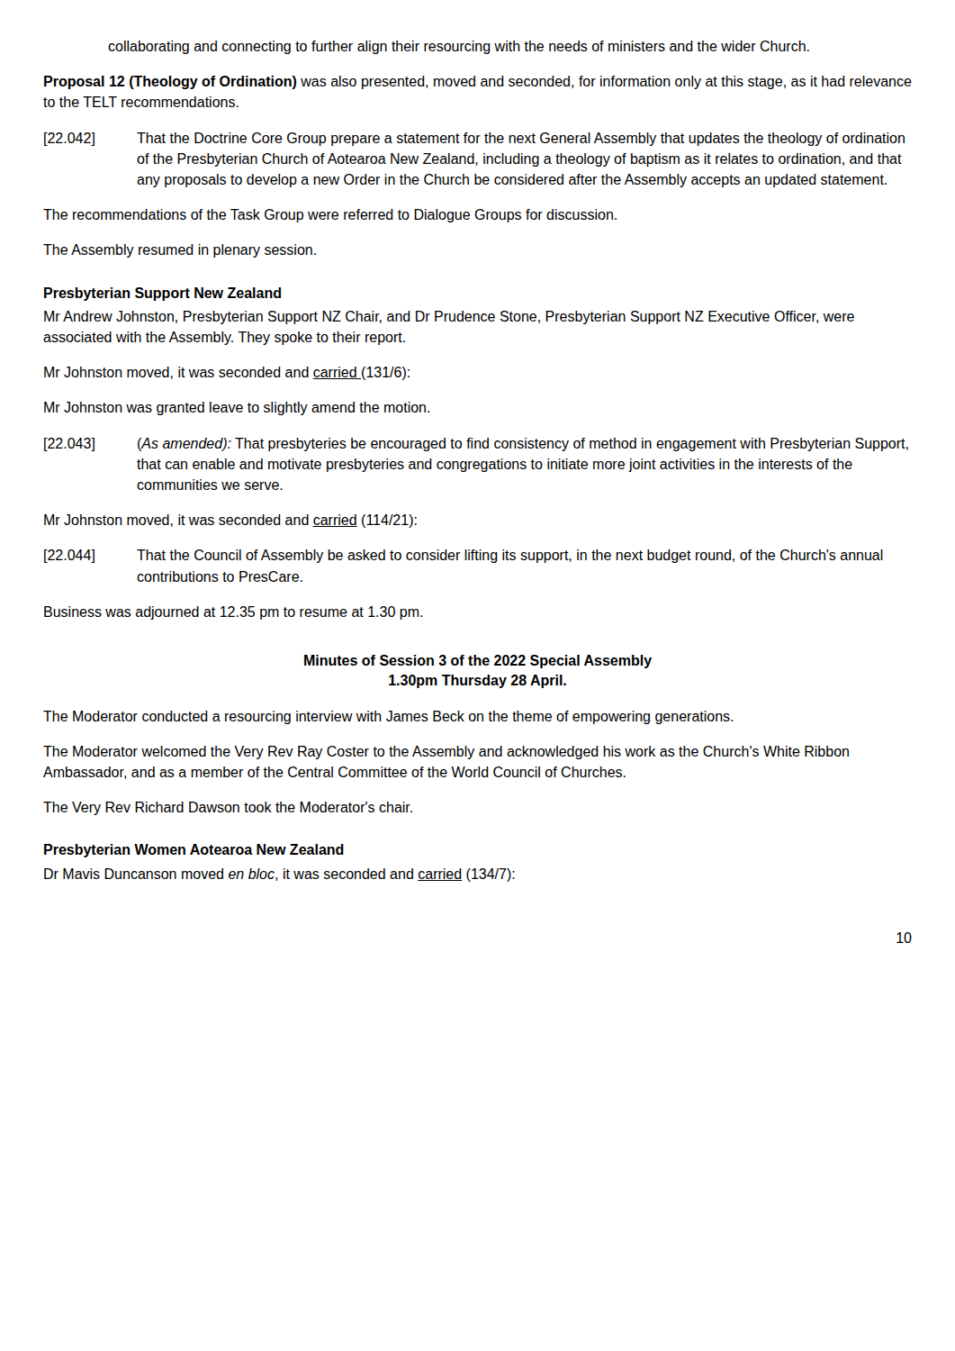collaborating and connecting to further align their resourcing with the needs of ministers and the wider Church.
Proposal 12 (Theology of Ordination) was also presented, moved and seconded, for information only at this stage, as it had relevance to the TELT recommendations.
[22.042]
That the Doctrine Core Group prepare a statement for the next General Assembly that updates the theology of ordination of the Presbyterian Church of Aotearoa New Zealand, including a theology of baptism as it relates to ordination, and that any proposals to develop a new Order in the Church be considered after the Assembly accepts an updated statement.
The recommendations of the Task Group were referred to Dialogue Groups for discussion.
The Assembly resumed in plenary session.
Presbyterian Support New Zealand
Mr Andrew Johnston, Presbyterian Support NZ Chair, and Dr Prudence Stone, Presbyterian Support NZ Executive Officer, were associated with the Assembly. They spoke to their report.
Mr Johnston moved, it was seconded and carried (131/6):
Mr Johnston was granted leave to slightly amend the motion.
[22.043]
(As amended): That presbyteries be encouraged to find consistency of method in engagement with Presbyterian Support, that can enable and motivate presbyteries and congregations to initiate more joint activities in the interests of the communities we serve.
Mr Johnston moved, it was seconded and carried (114/21):
[22.044]
That the Council of Assembly be asked to consider lifting its support, in the next budget round, of the Church's annual contributions to PresCare.
Business was adjourned at 12.35 pm to resume at 1.30 pm.
Minutes of Session 3 of the 2022 Special Assembly
1.30pm Thursday 28 April.
The Moderator conducted a resourcing interview with James Beck on the theme of empowering generations.
The Moderator welcomed the Very Rev Ray Coster to the Assembly and acknowledged his work as the Church's White Ribbon Ambassador, and as a member of the Central Committee of the World Council of Churches.
The Very Rev Richard Dawson took the Moderator's chair.
Presbyterian Women Aotearoa New Zealand
Dr Mavis Duncanson moved en bloc, it was seconded and carried (134/7):
10